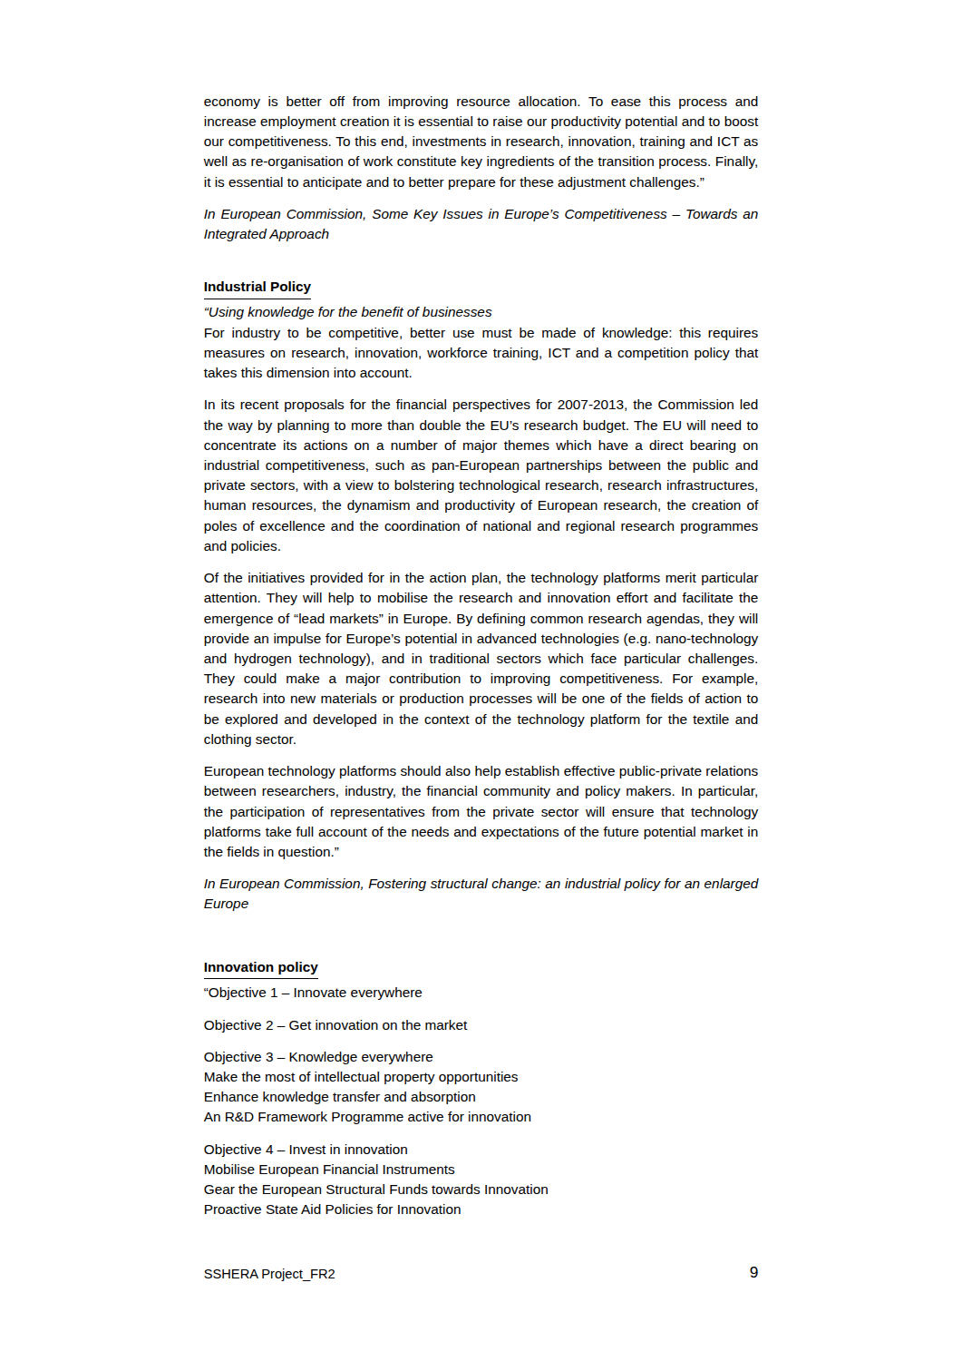economy is better off from improving resource allocation. To ease this process and increase employment creation it is essential to raise our productivity potential and to boost our competitiveness. To this end, investments in research, innovation, training and ICT as well as re-organisation of work constitute key ingredients of the transition process. Finally, it is essential to anticipate and to better prepare for these adjustment challenges.”
In European Commission, Some Key Issues in Europe’s Competitiveness – Towards an Integrated Approach
Industrial Policy
“Using knowledge for the benefit of businesses
For industry to be competitive, better use must be made of knowledge: this requires measures on research, innovation, workforce training, ICT and a competition policy that takes this dimension into account.
In its recent proposals for the financial perspectives for 2007-2013, the Commission led the way by planning to more than double the EU’s research budget. The EU will need to concentrate its actions on a number of major themes which have a direct bearing on industrial competitiveness, such as pan-European partnerships between the public and private sectors, with a view to bolstering technological research, research infrastructures, human resources, the dynamism and productivity of European research, the creation of poles of excellence and the coordination of national and regional research programmes and policies.
Of the initiatives provided for in the action plan, the technology platforms merit particular attention. They will help to mobilise the research and innovation effort and facilitate the emergence of “lead markets” in Europe. By defining common research agendas, they will provide an impulse for Europe’s potential in advanced technologies (e.g. nano-technology and hydrogen technology), and in traditional sectors which face particular challenges. They could make a major contribution to improving competitiveness. For example, research into new materials or production processes will be one of the fields of action to be explored and developed in the context of the technology platform for the textile and clothing sector.
European technology platforms should also help establish effective public-private relations between researchers, industry, the financial community and policy makers. In particular, the participation of representatives from the private sector will ensure that technology platforms take full account of the needs and expectations of the future potential market in the fields in question.”
In European Commission, Fostering structural change: an industrial policy for an enlarged Europe
Innovation policy
“Objective 1 – Innovate everywhere
Objective 2 – Get innovation on the market
Objective 3 – Knowledge everywhere
Make the most of intellectual property opportunities
Enhance knowledge transfer and absorption
An R&D Framework Programme active for innovation
Objective 4 – Invest in innovation
Mobilise European Financial Instruments
Gear the European Structural Funds towards Innovation
Proactive State Aid Policies for Innovation
SSHERA Project_FR2 9